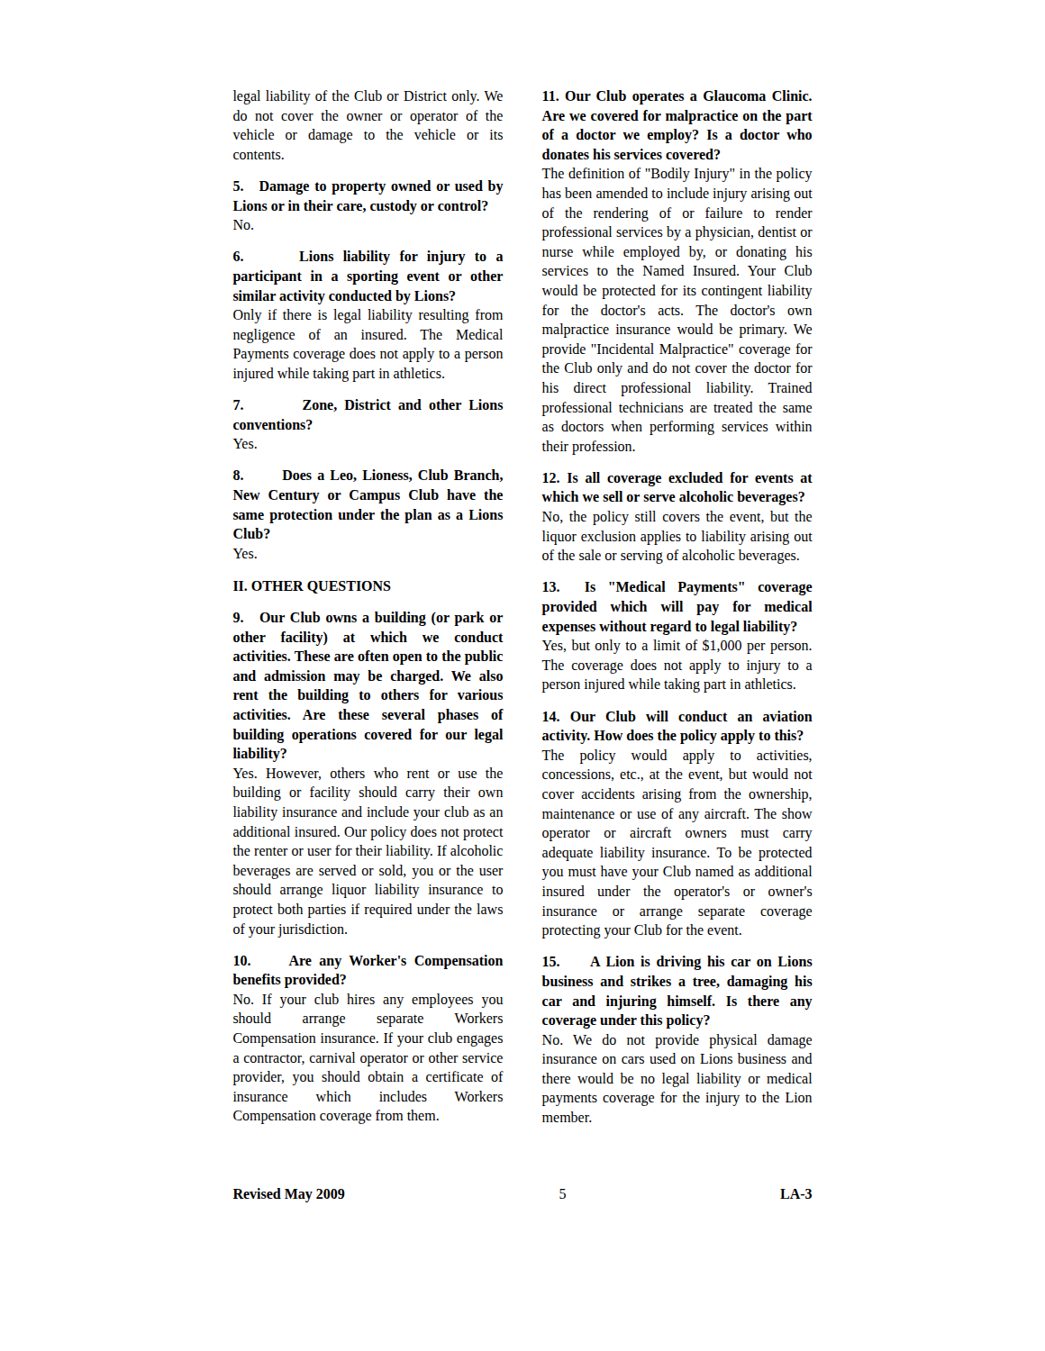legal liability of the Club or District only. We do not cover the owner or operator of the vehicle or damage to the vehicle or its contents.
5. Damage to property owned or used by Lions or in their care, custody or control?
No.
6. Lions liability for injury to a participant in a sporting event or other similar activity conducted by Lions?
Only if there is legal liability resulting from negligence of an insured. The Medical Payments coverage does not apply to a person injured while taking part in athletics.
7. Zone, District and other Lions conventions?
Yes.
8. Does a Leo, Lioness, Club Branch, New Century or Campus Club have the same protection under the plan as a Lions Club?
Yes.
II. OTHER QUESTIONS
9. Our Club owns a building (or park or other facility) at which we conduct activities. These are often open to the public and admission may be charged. We also rent the building to others for various activities. Are these several phases of building operations covered for our legal liability?
Yes. However, others who rent or use the building or facility should carry their own liability insurance and include your club as an additional insured. Our policy does not protect the renter or user for their liability. If alcoholic beverages are served or sold, you or the user should arrange liquor liability insurance to protect both parties if required under the laws of your jurisdiction.
10. Are any Worker's Compensation benefits provided?
No. If your club hires any employees you should arrange separate Workers Compensation insurance. If your club engages a contractor, carnival operator or other service provider, you should obtain a certificate of insurance which includes Workers Compensation coverage from them.
11. Our Club operates a Glaucoma Clinic. Are we covered for malpractice on the part of a doctor we employ? Is a doctor who donates his services covered?
The definition of "Bodily Injury" in the policy has been amended to include injury arising out of the rendering of or failure to render professional services by a physician, dentist or nurse while employed by, or donating his services to the Named Insured. Your Club would be protected for its contingent liability for the doctor's acts. The doctor's own malpractice insurance would be primary. We provide "Incidental Malpractice" coverage for the Club only and do not cover the doctor for his direct professional liability. Trained professional technicians are treated the same as doctors when performing services within their profession.
12. Is all coverage excluded for events at which we sell or serve alcoholic beverages?
No, the policy still covers the event, but the liquor exclusion applies to liability arising out of the sale or serving of alcoholic beverages.
13. Is "Medical Payments" coverage provided which will pay for medical expenses without regard to legal liability?
Yes, but only to a limit of $1,000 per person. The coverage does not apply to injury to a person injured while taking part in athletics.
14. Our Club will conduct an aviation activity. How does the policy apply to this?
The policy would apply to activities, concessions, etc., at the event, but would not cover accidents arising from the ownership, maintenance or use of any aircraft. The show operator or aircraft owners must carry adequate liability insurance. To be protected you must have your Club named as additional insured under the operator's or owner's insurance or arrange separate coverage protecting your Club for the event.
15. A Lion is driving his car on Lions business and strikes a tree, damaging his car and injuring himself. Is there any coverage under this policy?
No. We do not provide physical damage insurance on cars used on Lions business and there would be no legal liability or medical payments coverage for the injury to the Lion member.
Revised May 2009 5 LA-3